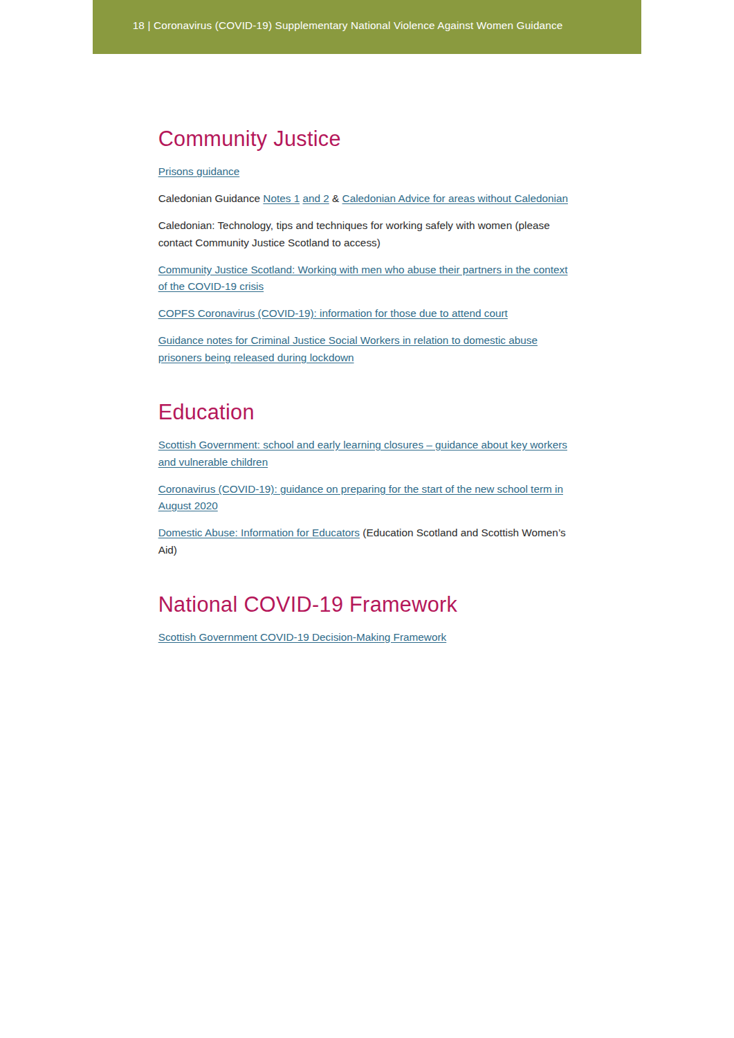18 | Coronavirus (COVID-19) Supplementary National Violence Against Women Guidance
Community Justice
Prisons guidance
Caledonian Guidance Notes 1 and 2 & Caledonian Advice for areas without Caledonian
Caledonian: Technology, tips and techniques for working safely with women (please contact Community Justice Scotland to access)
Community Justice Scotland: Working with men who abuse their partners in the context of the COVID-19 crisis
COPFS Coronavirus (COVID-19): information for those due to attend court
Guidance notes for Criminal Justice Social Workers in relation to domestic abuse prisoners being released during lockdown
Education
Scottish Government: school and early learning closures – guidance about key workers and vulnerable children
Coronavirus (COVID-19): guidance on preparing for the start of the new school term in August 2020
Domestic Abuse: Information for Educators (Education Scotland and Scottish Women’s Aid)
National COVID-19 Framework
Scottish Government COVID-19 Decision-Making Framework